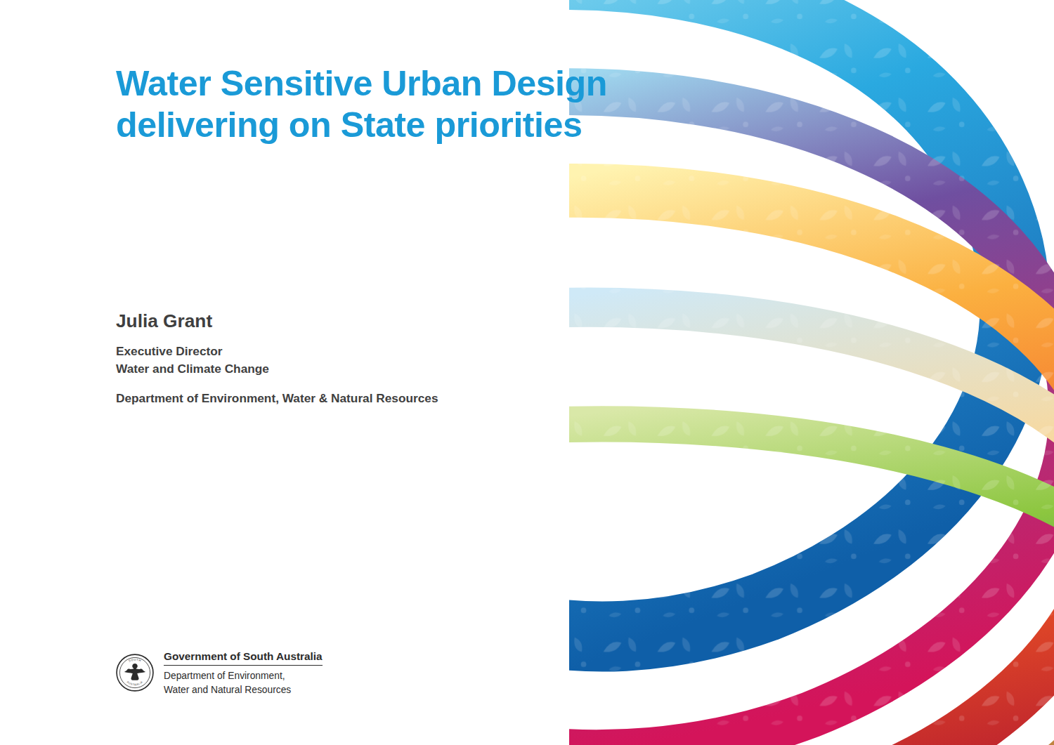Water Sensitive Urban Design delivering on State priorities
Julia Grant
Executive Director
Water and Climate Change
Department of Environment, Water & Natural Resources
SOUTH AUSTRALIA
Government of South Australia Department of Environment,
Water and Natural Resources